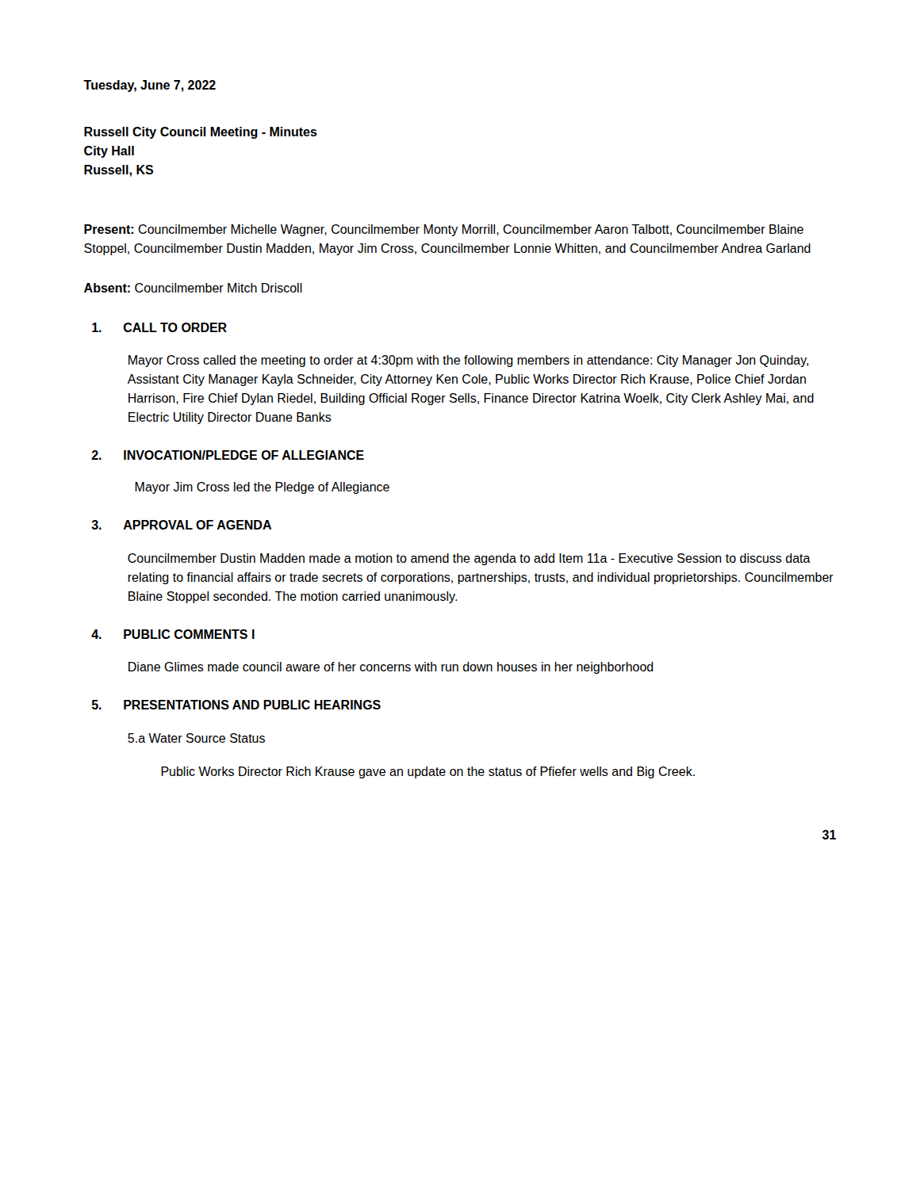Tuesday, June 7, 2022
Russell City Council Meeting - Minutes
City Hall
Russell, KS
Present: Councilmember Michelle Wagner, Councilmember Monty Morrill, Councilmember Aaron Talbott, Councilmember Blaine Stoppel, Councilmember Dustin Madden, Mayor Jim Cross, Councilmember Lonnie Whitten, and Councilmember Andrea Garland
Absent: Councilmember Mitch Driscoll
Call to Order
Mayor Cross called the meeting to order at 4:30pm with the following members in attendance: City Manager Jon Quinday, Assistant City Manager Kayla Schneider, City Attorney Ken Cole, Public Works Director Rich Krause, Police Chief Jordan Harrison, Fire Chief Dylan Riedel, Building Official Roger Sells, Finance Director Katrina Woelk, City Clerk Ashley Mai, and Electric Utility Director Duane Banks
Invocation/Pledge of Allegiance
Mayor Jim Cross led the Pledge of Allegiance
Approval of Agenda
Councilmember Dustin Madden made a motion to amend the agenda to add Item 11a - Executive Session to discuss data relating to financial affairs or trade secrets of corporations, partnerships, trusts, and individual proprietorships. Councilmember Blaine Stoppel seconded. The motion carried unanimously.
Public Comments I
Diane Glimes made council aware of her concerns with run down houses in her neighborhood
Presentations and Public Hearings
5.a Water Source Status
Public Works Director Rich Krause gave an update on the status of Pfiefer wells and Big Creek.
31